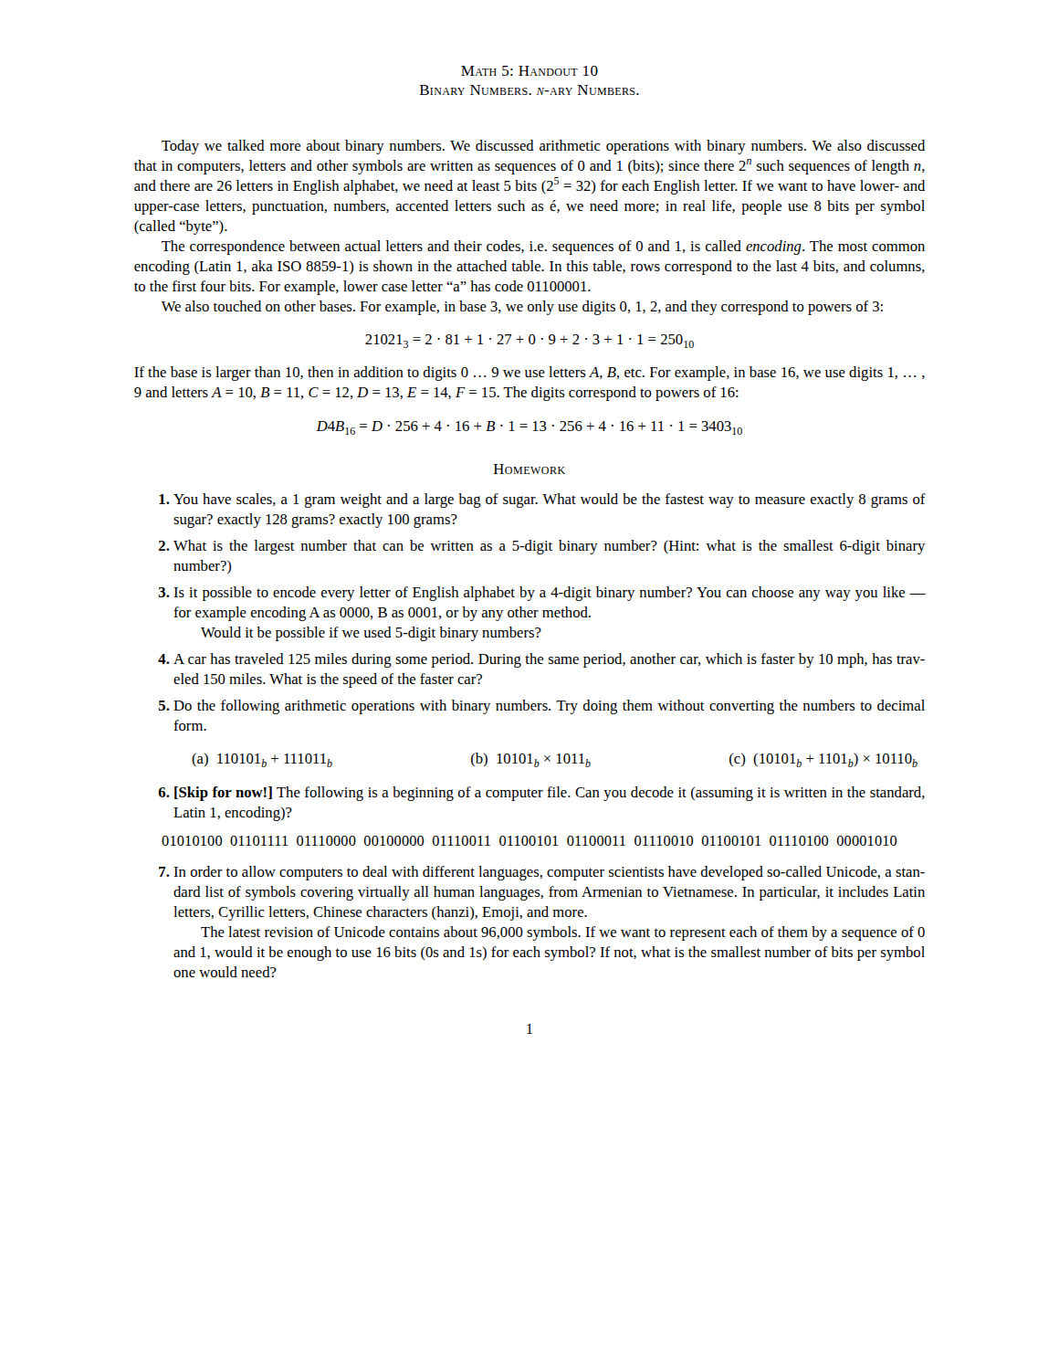Math 5: Handout 10
Binary Numbers. n-ary Numbers.
Today we talked more about binary numbers. We discussed arithmetic operations with binary numbers. We also discussed that in computers, letters and other symbols are written as sequences of 0 and 1 (bits); since there 2n such sequences of length n, and there are 26 letters in English alphabet, we need at least 5 bits (25 = 32) for each English letter. If we want to have lower- and upper-case letters, punctuation, numbers, accented letters such as é, we need more; in real life, people use 8 bits per symbol (called “byte”).
The correspondence between actual letters and their codes, i.e. sequences of 0 and 1, is called encoding. The most common encoding (Latin 1, aka ISO 8859-1) is shown in the attached table. In this table, rows correspond to the last 4 bits, and columns, to the first four bits. For example, lower case letter “a” has code 01100001.
We also touched on other bases. For example, in base 3, we only use digits 0, 1, 2, and they correspond to powers of 3:
210213 = 2 · 81 + 1 · 27 + 0 · 9 + 2 · 3 + 1 · 1 = 25010
If the base is larger than 10, then in addition to digits 0 … 9 we use letters A, B, etc. For example, in base 16, we use digits 1, … , 9 and letters A = 10, B = 11, C = 12, D = 13, E = 14, F = 15. The digits correspond to powers of 16:
D4B16 = D · 256 + 4 · 16 + B · 1 = 13 · 256 + 4 · 16 + 11 · 1 = 340310
Homework
You have scales, a 1 gram weight and a large bag of sugar. What would be the fastest way to measure exactly 8 grams of sugar? exactly 128 grams? exactly 100 grams?
What is the largest number that can be written as a 5-digit binary number? (Hint: what is the smallest 6-digit binary number?)
Is it possible to encode every letter of English alphabet by a 4-digit binary number? You can choose any way you like — for example encoding A as 0000, B as 0001, or by any other method.
Would it be possible if we used 5-digit binary numbers?
A car has traveled 125 miles during some period. During the same period, another car, which is faster by 10 mph, has traveled 150 miles. What is the speed of the faster car?
Do the following arithmetic operations with binary numbers. Try doing them without converting the numbers to decimal form.
(a) 110101b + 111011b (b) 10101b × 1011b (c) (10101b + 1101b) × 10110b
[Skip for now!] The following is a beginning of a computer file. Can you decode it (assuming it is written in the standard, Latin 1, encoding)?
01010100 01101111 01110000 00100000 01110011 01100101 01100011 01110010 01100101 01110100 00001010
In order to allow computers to deal with different languages, computer scientists have developed so-called Unicode, a standard list of symbols covering virtually all human languages, from Armenian to Vietnamese. In particular, it includes Latin letters, Cyrillic letters, Chinese characters (hanzi), Emoji, and more.
The latest revision of Unicode contains about 96,000 symbols. If we want to represent each of them by a sequence of 0 and 1, would it be enough to use 16 bits (0s and 1s) for each symbol? If not, what is the smallest number of bits per symbol one would need?
1